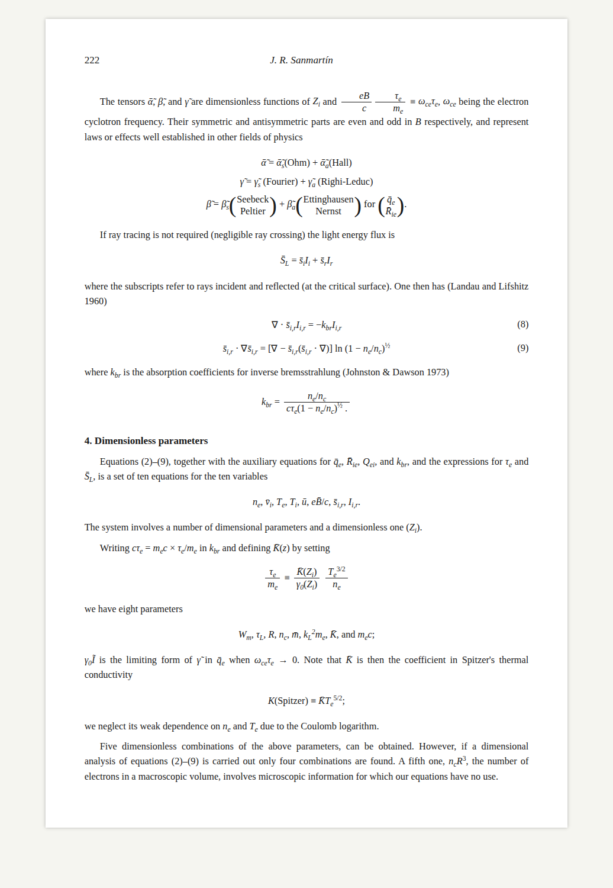222 J. R. Sanmartín
The tensors ᾱ̃, β̃, and γ̃ are dimensionless functions of Zi and eB c τe me ≡ ωceτe, ωce being the electron cyclotron frequency. Their symmetric and antisymmetric parts are even and odd in B respectively, and represent laws or effects well established in other fields of physics
ᾱ̃ = ᾱ̃s(Ohm) + ᾱ̃a(Hall)
γ̃ = γ̃s (Fourier) + γ̃a (Righi-Leduc)
β̃ = β̃s(Seebeck
Peltier) + β̃a(Ettinghausen
Nernst) for (q̄e
R̄ie).
If ray tracing is not required (negligible ray crossing) the light energy flux is
S̄L = s̄iIi + s̄rIr
where the subscripts refer to rays incident and reflected (at the critical surface). One then has (Landau and Lifshitz 1960)
∇ · s̄i,rIi,r = −kbrIi,r (8)
s̄i,r · ∇s̄i,r = [∇ − s̄i,r(s̄i,r · ∇)] ln (1 − ne/nc)½ (9)
where kbr is the absorption coefficients for inverse bremsstrahlung (Johnston & Dawson 1973)
kbr = ne/nc cτe(1 − ne/nc)½ .
4. Dimensionless parameters
Equations (2)–(9), together with the auxiliary equations for q̄e, R̄ie, Qei, and kbr, and the expressions for τe and S̄L, is a set of ten equations for the ten variables
ne, v̄i, Te, Ti, ū, eB̄/c, s̄i,r, Ii,r.
The system involves a number of dimensional parameters and a dimensionless one (Zi).
Writing cτe = mec × τe/me in kbr and defining K̄(z) by setting
τe me ≡ K̄(Zi) γ0(Zi) Te3/2 ne
we have eight parameters
Wm, τL, R, nc, m̄, kL2me, K̄, and mec;
γ0Ĩ is the limiting form of γ̃ in q̄e when ωceτe → 0. Note that K̄ is then the coefficient in Spitzer's thermal conductivity
K(Spitzer) ≡ K̄Te5/2;
we neglect its weak dependence on ne and Te due to the Coulomb logarithm.
Five dimensionless combinations of the above parameters, can be obtained. However, if a dimensional analysis of equations (2)–(9) is carried out only four combinations are found. A fifth one, ncR3, the number of electrons in a macroscopic volume, involves microscopic information for which our equations have no use.